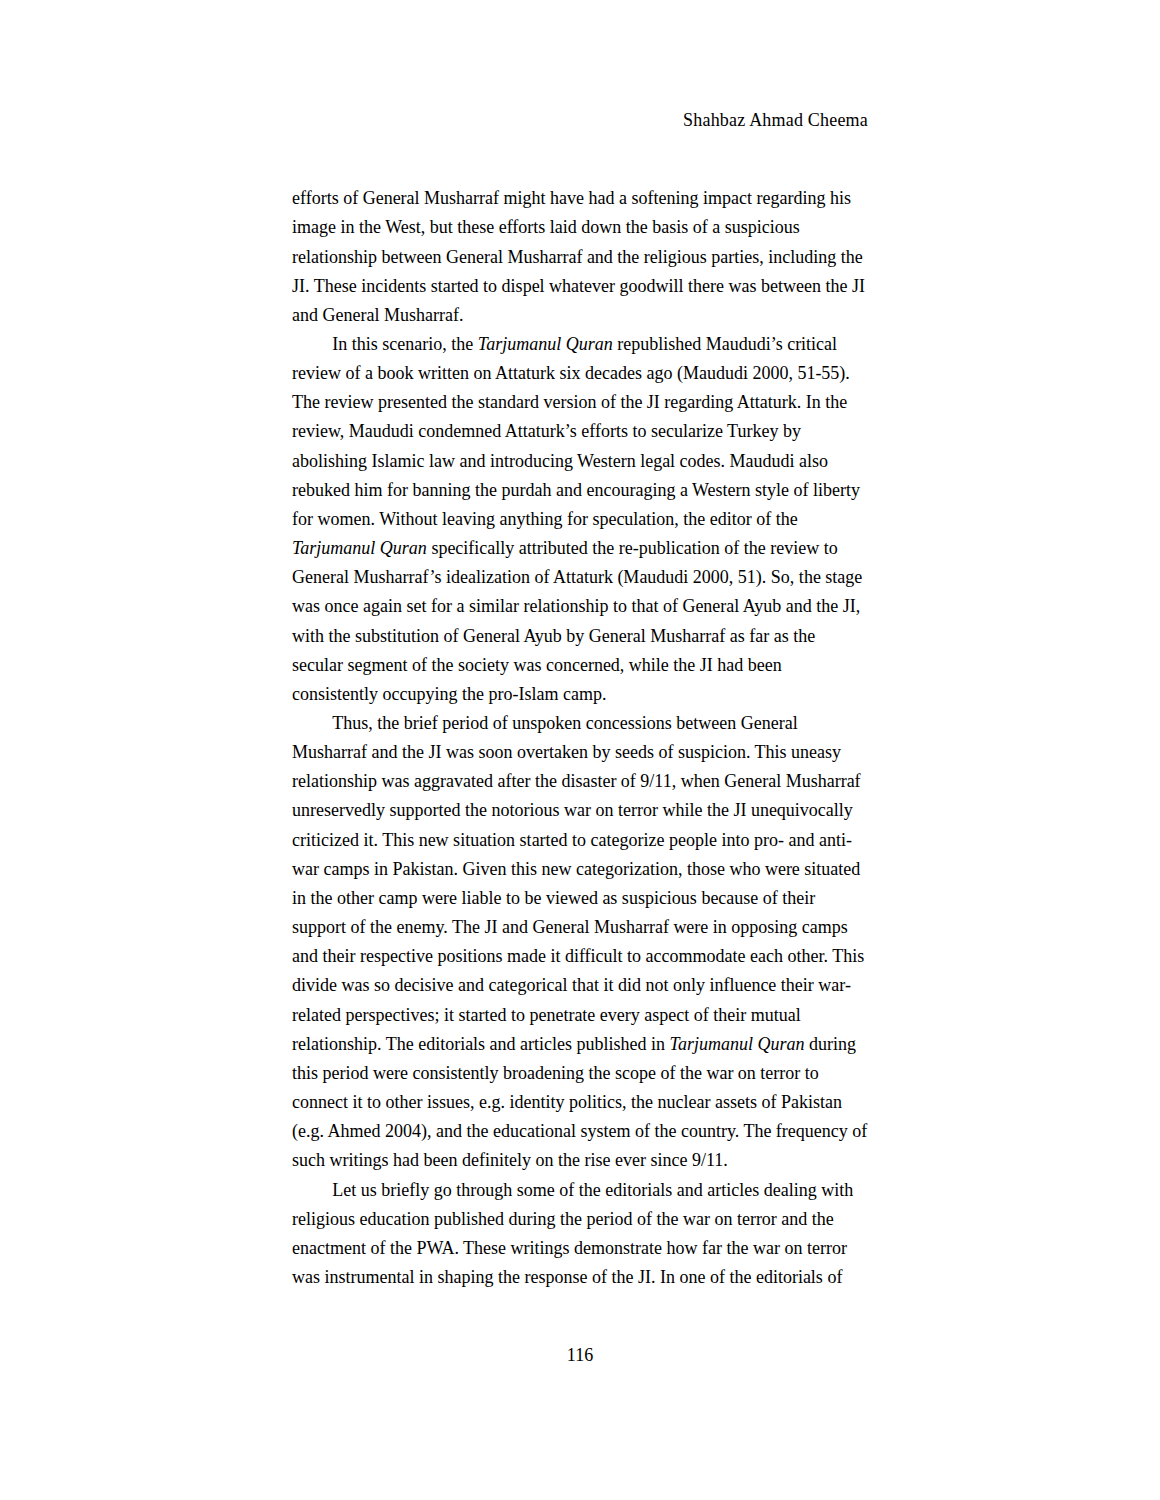Shahbaz Ahmad Cheema
efforts of General Musharraf might have had a softening impact regarding his image in the West, but these efforts laid down the basis of a suspicious relationship between General Musharraf and the religious parties, including the JI. These incidents started to dispel whatever goodwill there was between the JI and General Musharraf.
In this scenario, the Tarjumanul Quran republished Maududi’s critical review of a book written on Attaturk six decades ago (Maududi 2000, 51-55). The review presented the standard version of the JI regarding Attaturk. In the review, Maududi condemned Attaturk’s efforts to secularize Turkey by abolishing Islamic law and introducing Western legal codes. Maududi also rebuked him for banning the purdah and encouraging a Western style of liberty for women. Without leaving anything for speculation, the editor of the Tarjumanul Quran specifically attributed the re-publication of the review to General Musharraf’s idealization of Attaturk (Maududi 2000, 51). So, the stage was once again set for a similar relationship to that of General Ayub and the JI, with the substitution of General Ayub by General Musharraf as far as the secular segment of the society was concerned, while the JI had been consistently occupying the pro-Islam camp.
Thus, the brief period of unspoken concessions between General Musharraf and the JI was soon overtaken by seeds of suspicion. This uneasy relationship was aggravated after the disaster of 9/11, when General Musharraf unreservedly supported the notorious war on terror while the JI unequivocally criticized it. This new situation started to categorize people into pro- and anti-war camps in Pakistan. Given this new categorization, those who were situated in the other camp were liable to be viewed as suspicious because of their support of the enemy. The JI and General Musharraf were in opposing camps and their respective positions made it difficult to accommodate each other. This divide was so decisive and categorical that it did not only influence their war-related perspectives; it started to penetrate every aspect of their mutual relationship. The editorials and articles published in Tarjumanul Quran during this period were consistently broadening the scope of the war on terror to connect it to other issues, e.g. identity politics, the nuclear assets of Pakistan (e.g. Ahmed 2004), and the educational system of the country. The frequency of such writings had been definitely on the rise ever since 9/11.
Let us briefly go through some of the editorials and articles dealing with religious education published during the period of the war on terror and the enactment of the PWA. These writings demonstrate how far the war on terror was instrumental in shaping the response of the JI. In one of the editorials of
116